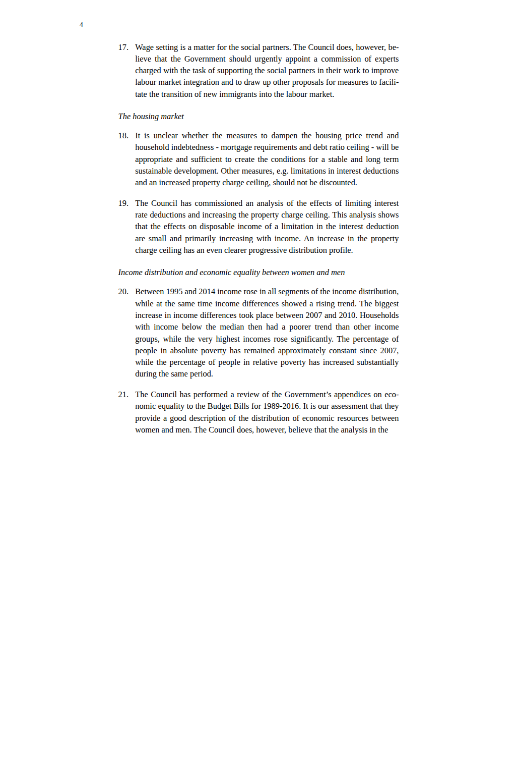4
17. Wage setting is a matter for the social partners. The Council does, however, believe that the Government should urgently appoint a commission of experts charged with the task of supporting the social partners in their work to improve labour market integration and to draw up other proposals for measures to facilitate the transition of new immigrants into the labour market.
The housing market
18. It is unclear whether the measures to dampen the housing price trend and household indebtedness - mortgage requirements and debt ratio ceiling - will be appropriate and sufficient to create the conditions for a stable and long term sustainable development. Other measures, e.g. limitations in interest deductions and an increased property charge ceiling, should not be discounted.
19. The Council has commissioned an analysis of the effects of limiting interest rate deductions and increasing the property charge ceiling. This analysis shows that the effects on disposable income of a limitation in the interest deduction are small and primarily increasing with income. An increase in the property charge ceiling has an even clearer progressive distribution profile.
Income distribution and economic equality between women and men
20. Between 1995 and 2014 income rose in all segments of the income distribution, while at the same time income differences showed a rising trend. The biggest increase in income differences took place between 2007 and 2010. Households with income below the median then had a poorer trend than other income groups, while the very highest incomes rose significantly. The percentage of people in absolute poverty has remained approximately constant since 2007, while the percentage of people in relative poverty has increased substantially during the same period.
21. The Council has performed a review of the Government’s appendices on economic equality to the Budget Bills for 1989-2016. It is our assessment that they provide a good description of the distribution of economic resources between women and men. The Council does, however, believe that the analysis in the